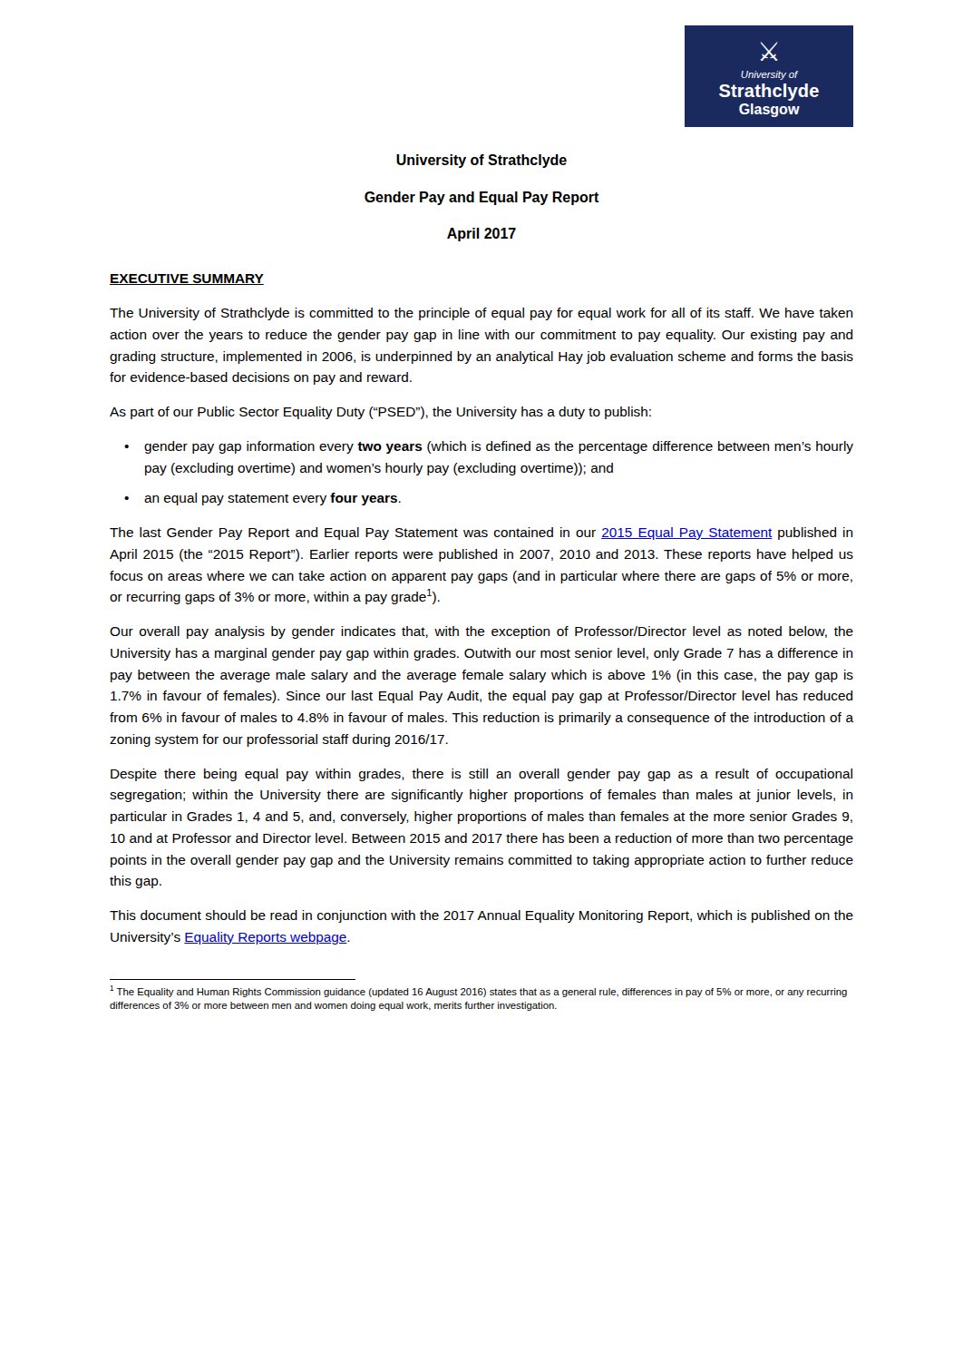⚔ University of Strathclyde Glasgow
University of Strathclyde
Gender Pay and Equal Pay Report
April 2017
Executive Summary
The University of Strathclyde is committed to the principle of equal pay for equal work for all of its staff. We have taken action over the years to reduce the gender pay gap in line with our commitment to pay equality. Our existing pay and grading structure, implemented in 2006, is underpinned by an analytical Hay job evaluation scheme and forms the basis for evidence-based decisions on pay and reward.
As part of our Public Sector Equality Duty (“PSED”), the University has a duty to publish:
gender pay gap information every two years (which is defined as the percentage difference between men’s hourly pay (excluding overtime) and women’s hourly pay (excluding overtime)); and
an equal pay statement every four years.
The last Gender Pay Report and Equal Pay Statement was contained in our 2015 Equal Pay Statement published in April 2015 (the “2015 Report”). Earlier reports were published in 2007, 2010 and 2013. These reports have helped us focus on areas where we can take action on apparent pay gaps (and in particular where there are gaps of 5% or more, or recurring gaps of 3% or more, within a pay grade1).
Our overall pay analysis by gender indicates that, with the exception of Professor/Director level as noted below, the University has a marginal gender pay gap within grades. Outwith our most senior level, only Grade 7 has a difference in pay between the average male salary and the average female salary which is above 1% (in this case, the pay gap is 1.7% in favour of females). Since our last Equal Pay Audit, the equal pay gap at Professor/Director level has reduced from 6% in favour of males to 4.8% in favour of males. This reduction is primarily a consequence of the introduction of a zoning system for our professorial staff during 2016/17.
Despite there being equal pay within grades, there is still an overall gender pay gap as a result of occupational segregation; within the University there are significantly higher proportions of females than males at junior levels, in particular in Grades 1, 4 and 5, and, conversely, higher proportions of males than females at the more senior Grades 9, 10 and at Professor and Director level. Between 2015 and 2017 there has been a reduction of more than two percentage points in the overall gender pay gap and the University remains committed to taking appropriate action to further reduce this gap.
This document should be read in conjunction with the 2017 Annual Equality Monitoring Report, which is published on the University’s Equality Reports webpage.
1 The Equality and Human Rights Commission guidance (updated 16 August 2016) states that as a general rule, differences in pay of 5% or more, or any recurring differences of 3% or more between men and women doing equal work, merits further investigation.